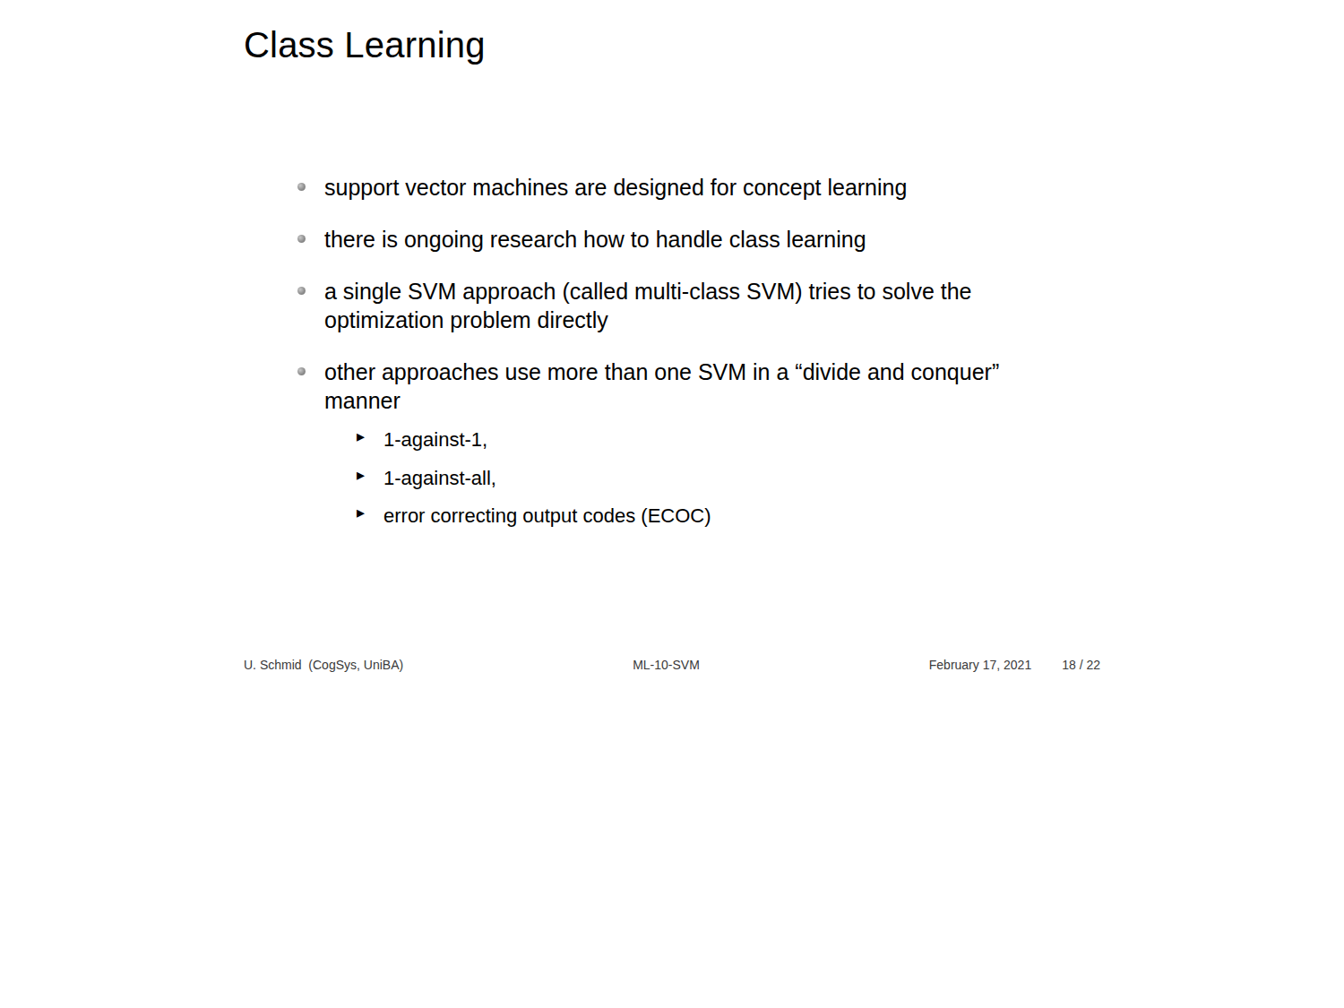Class Learning
support vector machines are designed for concept learning
there is ongoing research how to handle class learning
a single SVM approach (called multi-class SVM) tries to solve the optimization problem directly
other approaches use more than one SVM in a “divide and conquer” manner
1-against-1,
1-against-all,
error correcting output codes (ECOC)
U. Schmid (CogSys, UniBA) ML-10-SVM February 17, 202118 / 22